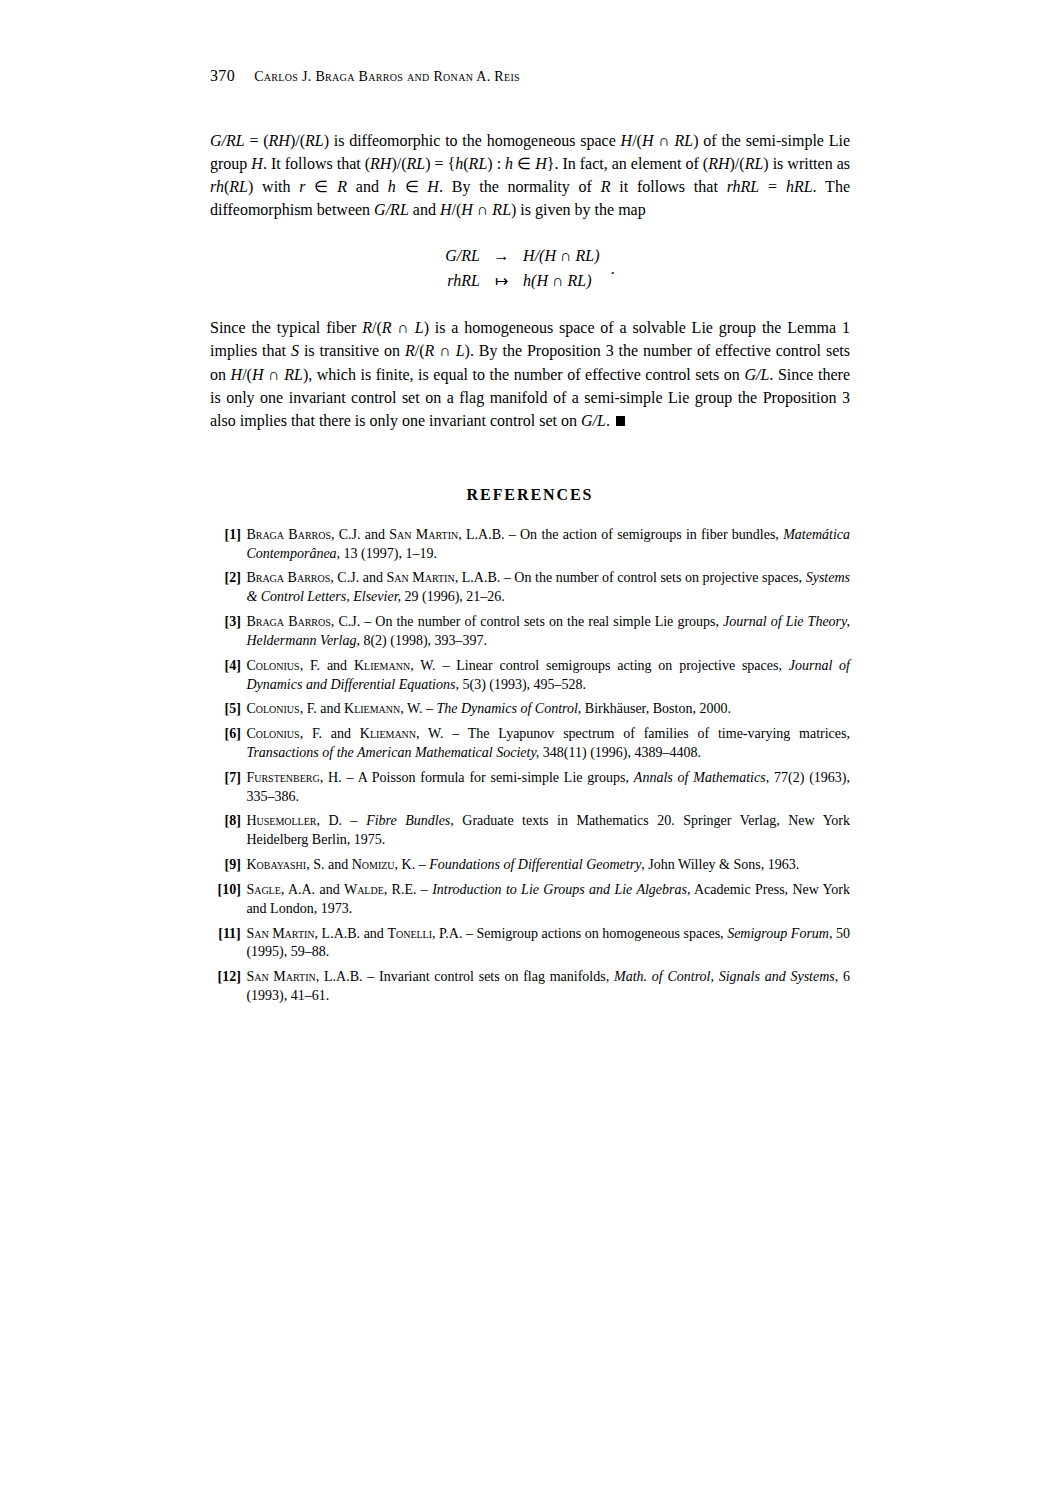370 Carlos J. Braga Barros and Ronan A. Reis
G/RL = (RH)/(RL) is diffeomorphic to the homogeneous space H/(H ∩ RL) of the semi-simple Lie group H. It follows that (RH)/(RL) = {h(RL) : h ∈ H}. In fact, an element of (RH)/(RL) is written as rh(RL) with r ∈ R and h ∈ H. By the normality of R it follows that rhRL = hRL. The diffeomorphism between G/RL and H/(H ∩ RL) is given by the map
| G/RL | → | H/(H ∩ RL) | . |
| rhRL | ↦ | h(H ∩ RL) |
Since the typical fiber R/(R ∩ L) is a homogeneous space of a solvable Lie group the Lemma 1 implies that S is transitive on R/(R ∩ L). By the Proposition 3 the number of effective control sets on H/(H ∩ RL), which is finite, is equal to the number of effective control sets on G/L. Since there is only one invariant control set on a flag manifold of a semi-simple Lie group the Proposition 3 also implies that there is only one invariant control set on G/L.
REFERENCES
[1] Braga Barros, C.J. and San Martin, L.A.B. – On the action of semigroups in fiber bundles, Matemática Contemporânea, 13 (1997), 1–19.
[2] Braga Barros, C.J. and San Martin, L.A.B. – On the number of control sets on projective spaces, Systems & Control Letters, Elsevier, 29 (1996), 21–26.
[3] Braga Barros, C.J. – On the number of control sets on the real simple Lie groups, Journal of Lie Theory, Heldermann Verlag, 8(2) (1998), 393–397.
[4] Colonius, F. and Kliemann, W. – Linear control semigroups acting on projective spaces, Journal of Dynamics and Differential Equations, 5(3) (1993), 495–528.
[5] Colonius, F. and Kliemann, W. – The Dynamics of Control, Birkhäuser, Boston, 2000.
[6] Colonius, F. and Kliemann, W. – The Lyapunov spectrum of families of time-varying matrices, Transactions of the American Mathematical Society, 348(11) (1996), 4389–4408.
[7] Furstenberg, H. – A Poisson formula for semi-simple Lie groups, Annals of Mathematics, 77(2) (1963), 335–386.
[8] Husemoller, D. – Fibre Bundles, Graduate texts in Mathematics 20. Springer Verlag, New York Heidelberg Berlin, 1975.
[9] Kobayashi, S. and Nomizu, K. – Foundations of Differential Geometry, John Willey & Sons, 1963.
[10] Sagle, A.A. and Walde, R.E. – Introduction to Lie Groups and Lie Algebras, Academic Press, New York and London, 1973.
[11] San Martin, L.A.B. and Tonelli, P.A. – Semigroup actions on homogeneous spaces, Semigroup Forum, 50 (1995), 59–88.
[12] San Martin, L.A.B. – Invariant control sets on flag manifolds, Math. of Control, Signals and Systems, 6 (1993), 41–61.